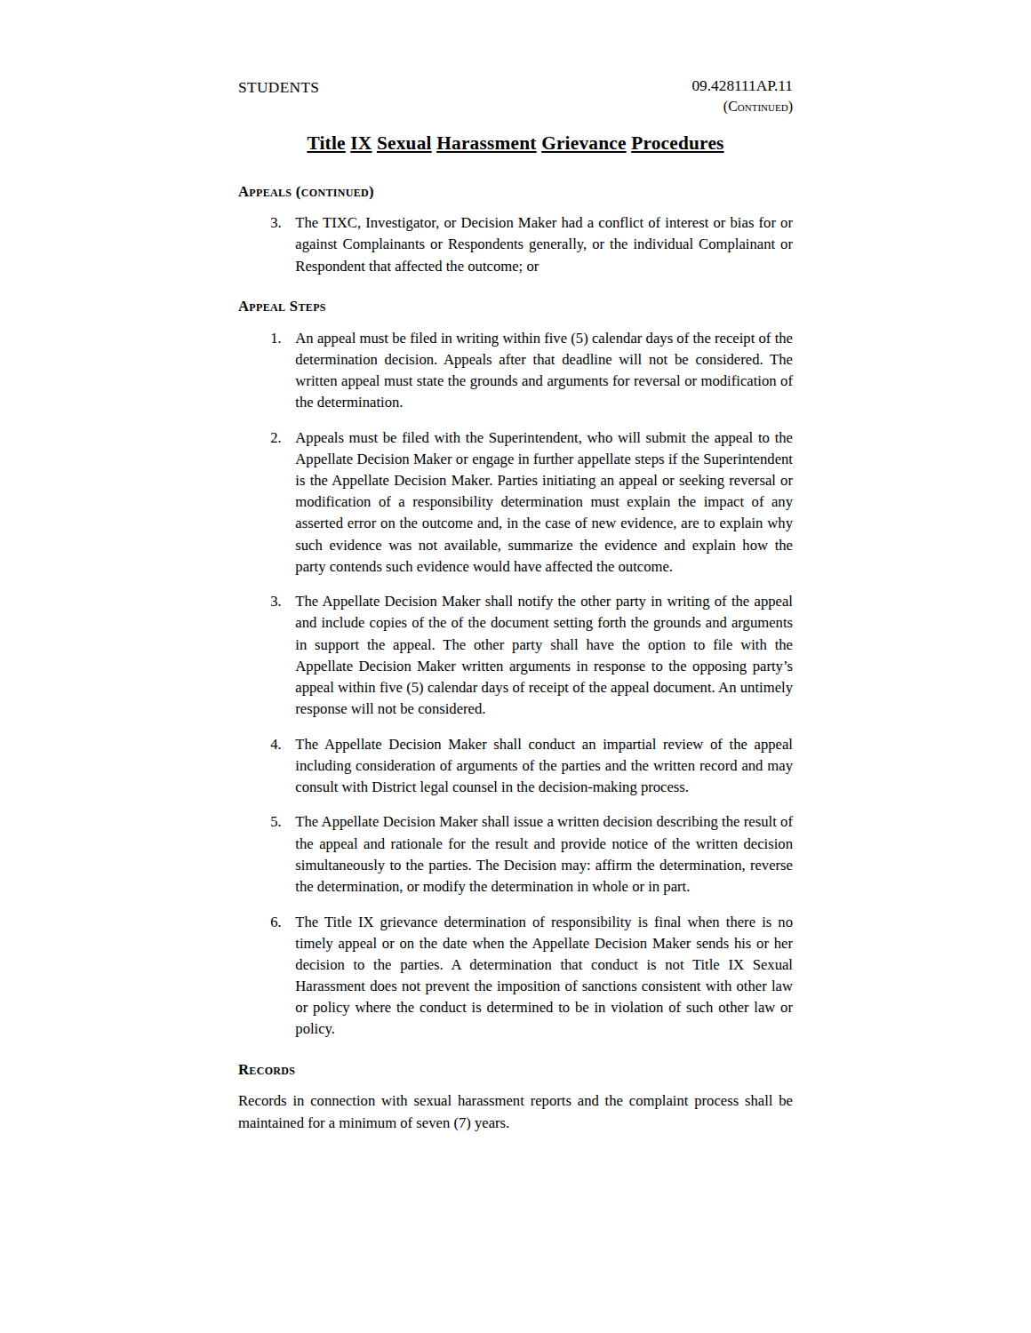STUDENTS
09.428111AP.11
(Continued)
Title IX Sexual Harassment Grievance Procedures
Appeals (continued)
The TIXC, Investigator, or Decision Maker had a conflict of interest or bias for or against Complainants or Respondents generally, or the individual Complainant or Respondent that affected the outcome; or
Appeal Steps
An appeal must be filed in writing within five (5) calendar days of the receipt of the determination decision. Appeals after that deadline will not be considered. The written appeal must state the grounds and arguments for reversal or modification of the determination.
Appeals must be filed with the Superintendent, who will submit the appeal to the Appellate Decision Maker or engage in further appellate steps if the Superintendent is the Appellate Decision Maker. Parties initiating an appeal or seeking reversal or modification of a responsibility determination must explain the impact of any asserted error on the outcome and, in the case of new evidence, are to explain why such evidence was not available, summarize the evidence and explain how the party contends such evidence would have affected the outcome.
The Appellate Decision Maker shall notify the other party in writing of the appeal and include copies of the of the document setting forth the grounds and arguments in support the appeal. The other party shall have the option to file with the Appellate Decision Maker written arguments in response to the opposing party’s appeal within five (5) calendar days of receipt of the appeal document. An untimely response will not be considered.
The Appellate Decision Maker shall conduct an impartial review of the appeal including consideration of arguments of the parties and the written record and may consult with District legal counsel in the decision-making process.
The Appellate Decision Maker shall issue a written decision describing the result of the appeal and rationale for the result and provide notice of the written decision simultaneously to the parties. The Decision may: affirm the determination, reverse the determination, or modify the determination in whole or in part.
The Title IX grievance determination of responsibility is final when there is no timely appeal or on the date when the Appellate Decision Maker sends his or her decision to the parties. A determination that conduct is not Title IX Sexual Harassment does not prevent the imposition of sanctions consistent with other law or policy where the conduct is determined to be in violation of such other law or policy.
Records
Records in connection with sexual harassment reports and the complaint process shall be maintained for a minimum of seven (7) years.